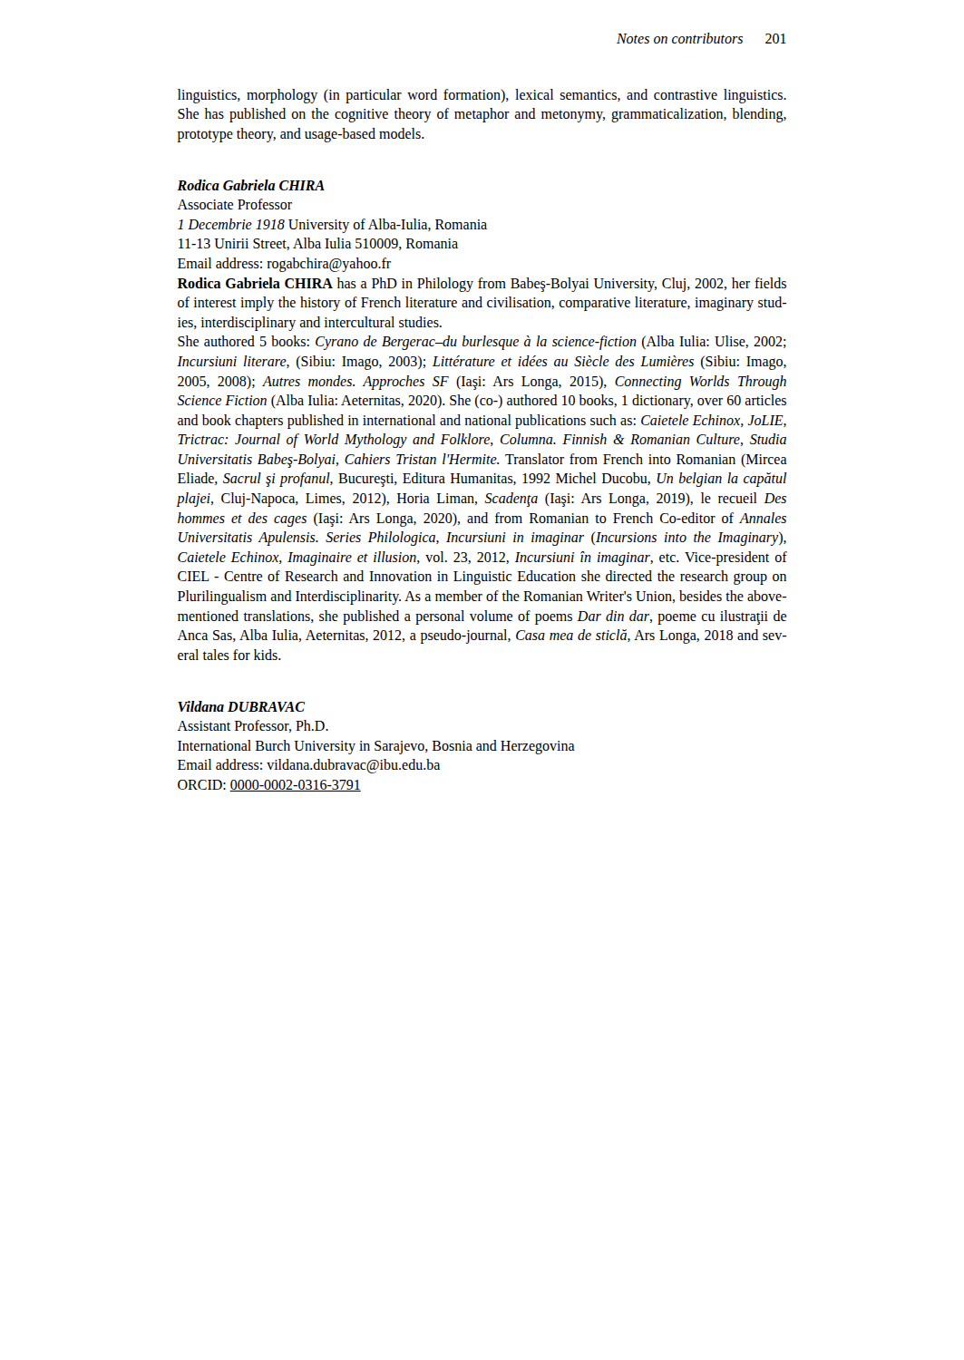Notes on contributors 201
linguistics, morphology (in particular word formation), lexical semantics, and contrastive linguistics. She has published on the cognitive theory of metaphor and metonymy, grammaticalization, blending, prototype theory, and usage-based models.
Rodica Gabriela CHIRA
Associate Professor
1 Decembrie 1918 University of Alba-Iulia, Romania
11-13 Unirii Street, Alba Iulia 510009, Romania
Email address: rogabchira@yahoo.fr
Rodica Gabriela CHIRA has a PhD in Philology from Babeş-Bolyai University, Cluj, 2002, her fields of interest imply the history of French literature and civilisation, comparative literature, imaginary studies, interdisciplinary and intercultural studies.
She authored 5 books: Cyrano de Bergerac–du burlesque à la science-fiction (Alba Iulia: Ulise, 2002; Incursiuni literare, (Sibiu: Imago, 2003); Littérature et idées au Siècle des Lumières (Sibiu: Imago, 2005, 2008); Autres mondes. Approches SF (Iaşi: Ars Longa, 2015), Connecting Worlds Through Science Fiction (Alba Iulia: Aeternitas, 2020). She (co-) authored 10 books, 1 dictionary, over 60 articles and book chapters published in international and national publications such as: Caietele Echinox, JoLIE, Trictrac: Journal of World Mythology and Folklore, Columna. Finnish & Romanian Culture, Studia Universitatis Babeş-Bolyai, Cahiers Tristan l'Hermite. Translator from French into Romanian (Mircea Eliade, Sacrul şi profanul, Bucureşti, Editura Humanitas, 1992 Michel Ducobu, Un belgian la capătul plajei, Cluj-Napoca, Limes, 2012), Horia Liman, Scadenţa (Iaşi: Ars Longa, 2019), le recueil Des hommes et des cages (Iaşi: Ars Longa, 2020), and from Romanian to French Co-editor of Annales Universitatis Apulensis. Series Philologica, Incursiuni in imaginar (Incursions into the Imaginary), Caietele Echinox, Imaginaire et illusion, vol. 23, 2012, Incursiuni în imaginar, etc. Vice-president of CIEL - Centre of Research and Innovation in Linguistic Education she directed the research group on Plurilingualism and Interdisciplinarity. As a member of the Romanian Writer's Union, besides the above-mentioned translations, she published a personal volume of poems Dar din dar, poeme cu ilustraţii de Anca Sas, Alba Iulia, Aeternitas, 2012, a pseudo-journal, Casa mea de sticlă, Ars Longa, 2018 and several tales for kids.
Vildana DUBRAVAC
Assistant Professor, Ph.D.
International Burch University in Sarajevo, Bosnia and Herzegovina
Email address: vildana.dubravac@ibu.edu.ba
ORCID: 0000-0002-0316-3791